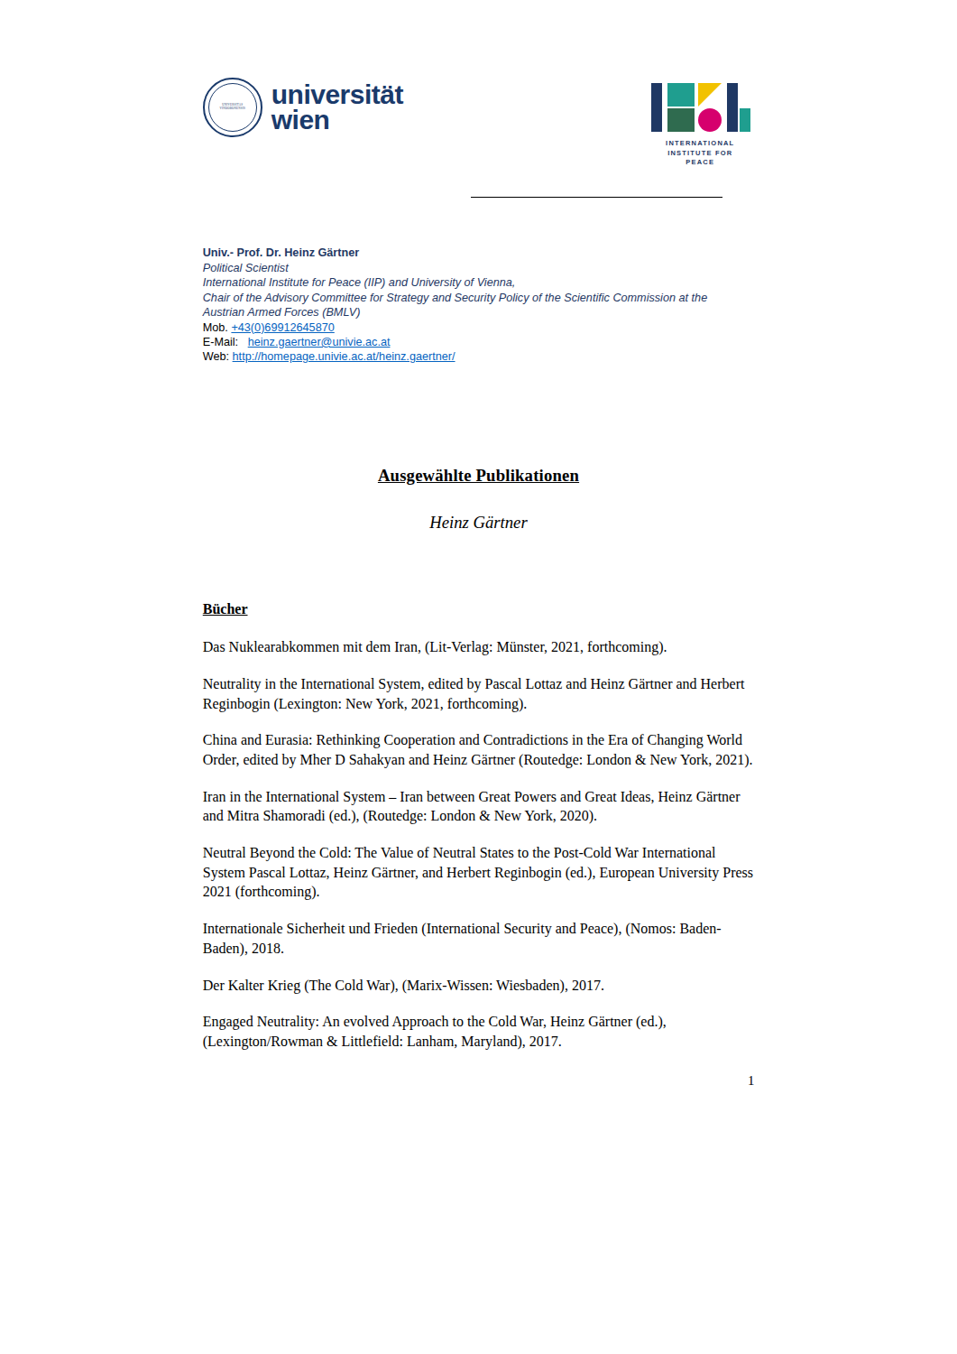universität wien
INTERNATIONAL
INSTITUTE FOR
PEACE
Univ.- Prof. Dr. Heinz Gärtner
Political Scientist
International Institute for Peace (IIP) and University of Vienna,
Chair of the Advisory Committee for Strategy and Security Policy of the Scientific Commission at the
Austrian Armed Forces (BMLV)
Mob. +43(0)69912645870
E-Mail: heinz.gaertner@univie.ac.at
Web: http://homepage.univie.ac.at/heinz.gaertner/
Ausgewählte Publikationen
Heinz Gärtner
Bücher
Das Nuklearabkommen mit dem Iran, (Lit-Verlag: Münster, 2021, forthcoming).
Neutrality in the International System, edited by Pascal Lottaz and Heinz Gärtner and Herbert Reginbogin (Lexington: New York, 2021, forthcoming).
China and Eurasia: Rethinking Cooperation and Contradictions in the Era of Changing World Order, edited by Mher D Sahakyan and Heinz Gärtner (Routedge: London & New York, 2021).
Iran in the International System – Iran between Great Powers and Great Ideas, Heinz Gärtner and Mitra Shamoradi (ed.), (Routedge: London & New York, 2020).
Neutral Beyond the Cold: The Value of Neutral States to the Post-Cold War International System Pascal Lottaz, Heinz Gärtner, and Herbert Reginbogin (ed.), European University Press 2021 (forthcoming).
Internationale Sicherheit und Frieden (International Security and Peace), (Nomos: Baden-Baden), 2018.
Der Kalter Krieg (The Cold War), (Marix-Wissen: Wiesbaden), 2017.
Engaged Neutrality: An evolved Approach to the Cold War, Heinz Gärtner (ed.), (Lexington/Rowman & Littlefield: Lanham, Maryland), 2017.
1